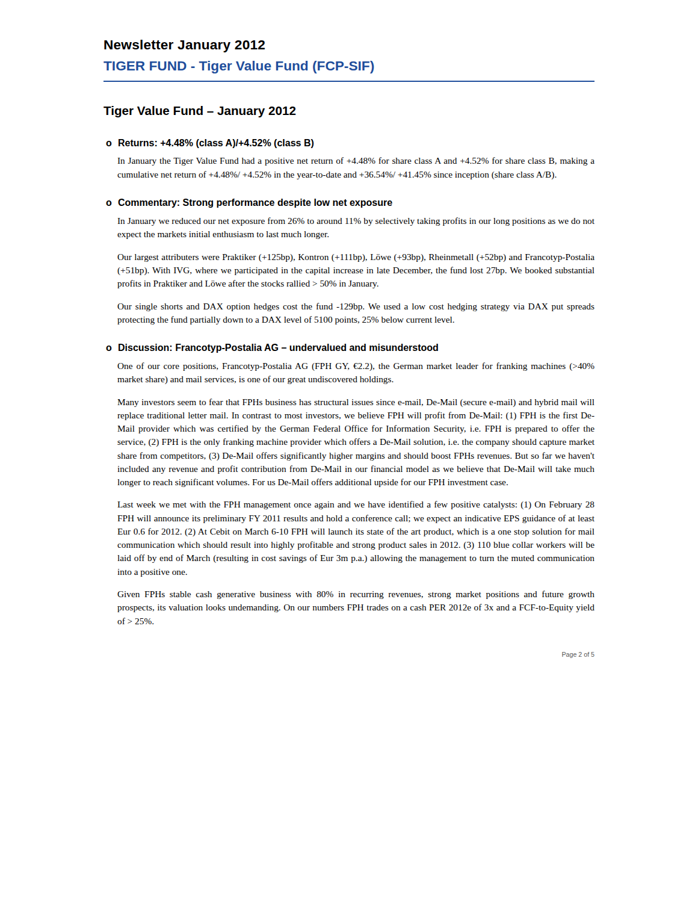Newsletter January 2012
TIGER FUND - Tiger Value Fund (FCP-SIF)
Tiger Value Fund – January 2012
Returns: +4.48% (class A)/+4.52% (class B)
In January the Tiger Value Fund had a positive net return of +4.48% for share class A and +4.52% for share class B, making a cumulative net return of +4.48%/ +4.52% in the year-to-date and +36.54%/ +41.45% since inception (share class A/B).
Commentary: Strong performance despite low net exposure
In January we reduced our net exposure from 26% to around 11% by selectively taking profits in our long positions as we do not expect the markets initial enthusiasm to last much longer.
Our largest attributers were Praktiker (+125bp), Kontron (+111bp), Löwe (+93bp), Rheinmetall (+52bp) and Francotyp-Postalia (+51bp). With IVG, where we participated in the capital increase in late December, the fund lost 27bp. We booked substantial profits in Praktiker and Löwe after the stocks rallied > 50% in January.
Our single shorts and DAX option hedges cost the fund -129bp. We used a low cost hedging strategy via DAX put spreads protecting the fund partially down to a DAX level of 5100 points, 25% below current level.
Discussion: Francotyp-Postalia AG – undervalued and misunderstood
One of our core positions, Francotyp-Postalia AG (FPH GY, €2.2), the German market leader for franking machines (>40% market share) and mail services, is one of our great undiscovered holdings.
Many investors seem to fear that FPHs business has structural issues since e-mail, De-Mail (secure e-mail) and hybrid mail will replace traditional letter mail. In contrast to most investors, we believe FPH will profit from De-Mail: (1) FPH is the first De-Mail provider which was certified by the German Federal Office for Information Security, i.e. FPH is prepared to offer the service, (2) FPH is the only franking machine provider which offers a De-Mail solution, i.e. the company should capture market share from competitors, (3) De-Mail offers significantly higher margins and should boost FPHs revenues. But so far we haven't included any revenue and profit contribution from De-Mail in our financial model as we believe that De-Mail will take much longer to reach significant volumes. For us De-Mail offers additional upside for our FPH investment case.
Last week we met with the FPH management once again and we have identified a few positive catalysts: (1) On February 28 FPH will announce its preliminary FY 2011 results and hold a conference call; we expect an indicative EPS guidance of at least Eur 0.6 for 2012. (2) At Cebit on March 6-10 FPH will launch its state of the art product, which is a one stop solution for mail communication which should result into highly profitable and strong product sales in 2012. (3) 110 blue collar workers will be laid off by end of March (resulting in cost savings of Eur 3m p.a.) allowing the management to turn the muted communication into a positive one.
Given FPHs stable cash generative business with 80% in recurring revenues, strong market positions and future growth prospects, its valuation looks undemanding. On our numbers FPH trades on a cash PER 2012e of 3x and a FCF-to-Equity yield of > 25%.
Page 2 of 5